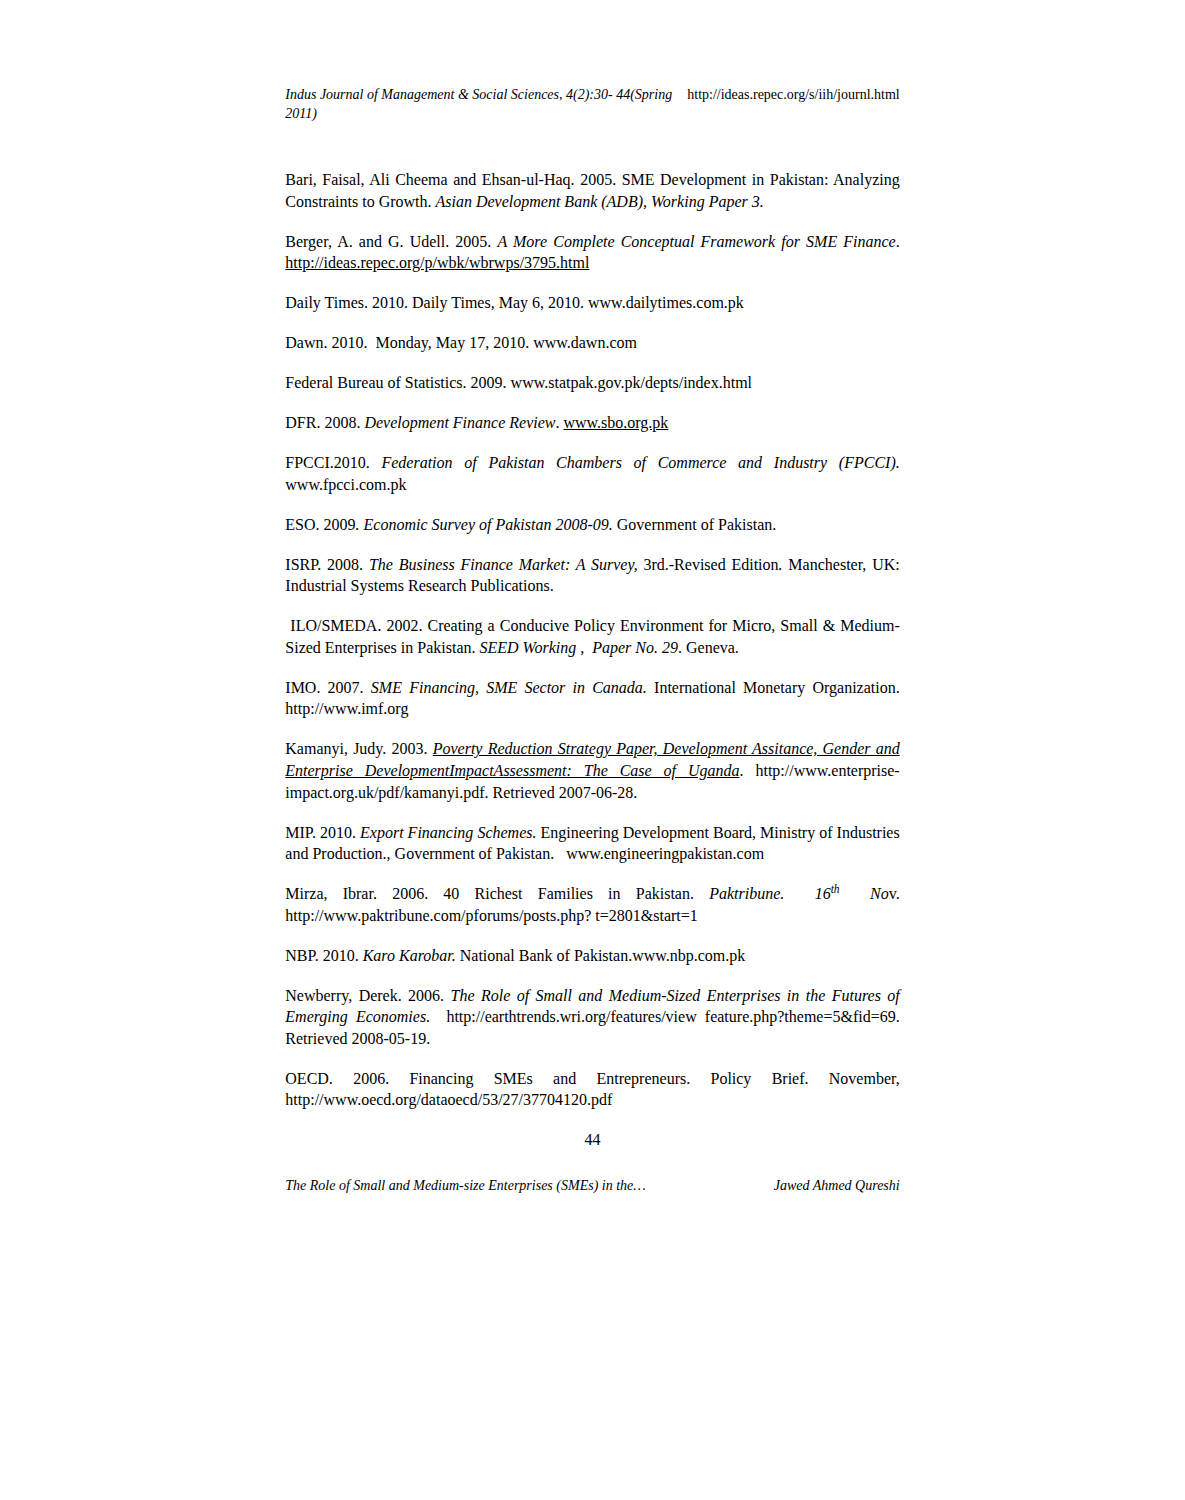Indus Journal of Management & Social Sciences, 4(2):30- 44(Spring 2011) http://ideas.repec.org/s/iih/journl.html
Bari, Faisal, Ali Cheema and Ehsan-ul-Haq. 2005. SME Development in Pakistan: Analyzing Constraints to Growth. Asian Development Bank (ADB), Working Paper 3.
Berger, A. and G. Udell. 2005. A More Complete Conceptual Framework for SME Finance. http://ideas.repec.org/p/wbk/wbrwps/3795.html
Daily Times. 2010. Daily Times, May 6, 2010. www.dailytimes.com.pk
Dawn. 2010. Monday, May 17, 2010. www.dawn.com
Federal Bureau of Statistics. 2009. www.statpak.gov.pk/depts/index.html
DFR. 2008. Development Finance Review. www.sbo.org.pk
FPCCI.2010. Federation of Pakistan Chambers of Commerce and Industry (FPCCI). www.fpcci.com.pk
ESO. 2009. Economic Survey of Pakistan 2008-09. Government of Pakistan.
ISRP. 2008. The Business Finance Market: A Survey, 3rd.-Revised Edition. Manchester, UK: Industrial Systems Research Publications.
ILO/SMEDA. 2002. Creating a Conducive Policy Environment for Micro, Small & Medium-Sized Enterprises in Pakistan. SEED Working , Paper No. 29. Geneva.
IMO. 2007. SME Financing, SME Sector in Canada. International Monetary Organization. http://www.imf.org
Kamanyi, Judy. 2003. Poverty Reduction Strategy Paper, Development Assitance, Gender and Enterprise DevelopmentImpactAssessment: The Case of Uganda. http://www.enterprise-impact.org.uk/pdf/kamanyi.pdf. Retrieved 2007-06-28.
MIP. 2010. Export Financing Schemes. Engineering Development Board, Ministry of Industries and Production., Government of Pakistan. www.engineeringpakistan.com
Mirza, Ibrar. 2006. 40 Richest Families in Pakistan. Paktribune. 16th Nov. http://www.paktribune.com/pforums/posts.php? t=2801&start=1
NBP. 2010. Karo Karobar. National Bank of Pakistan.www.nbp.com.pk
Newberry, Derek. 2006. The Role of Small and Medium-Sized Enterprises in the Futures of Emerging Economies. http://earthtrends.wri.org/features/view feature.php?theme=5&fid=69. Retrieved 2008-05-19.
OECD. 2006. Financing SMEs and Entrepreneurs. Policy Brief. November, http://www.oecd.org/dataoecd/53/27/37704120.pdf
44
The Role of Small and Medium-size Enterprises (SMEs) in the… Jawed Ahmed Qureshi